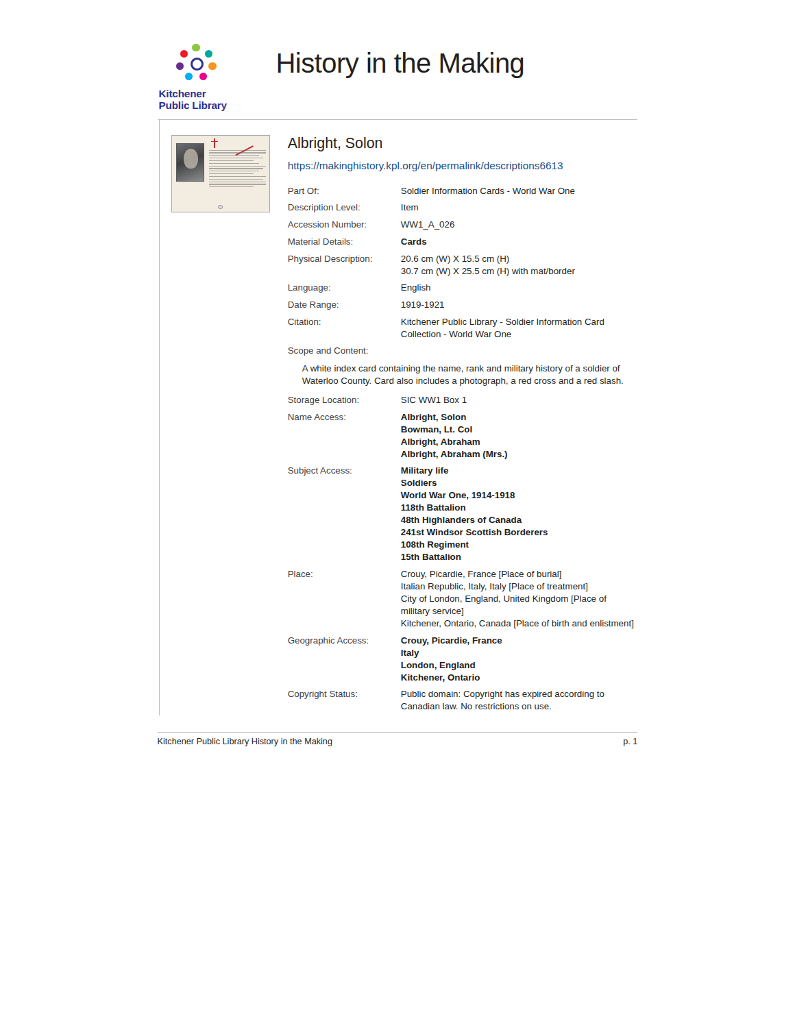Kitchener
Public Library
History in the Making
Albright, Solon
https://makinghistory.kpl.org/en/permalink/descriptions6613
| Part Of: | Soldier Information Cards - World War One |
| Description Level: | Item |
| Accession Number: | WW1_A_026 |
| Material Details: | Cards |
| Physical Description: | 20.6 cm (W) X 15.5 cm (H) 30.7 cm (W) X 25.5 cm (H) with mat/border |
| Language: | English |
| Date Range: | 1919-1921 |
| Citation: | Kitchener Public Library - Soldier Information Card Collection - World War One |
| Scope and Content: | |
A white index card containing the name, rank and military history of a soldier of Waterloo County. Card also includes a photograph, a red cross and a red slash.
| Storage Location: | SIC WW1 Box 1 |
| Name Access: | Albright, Solon Bowman, Lt. Col Albright, Abraham Albright, Abraham (Mrs.) |
| Subject Access: | Military life Soldiers World War One, 1914-1918 118th Battalion 48th Highlanders of Canada 241st Windsor Scottish Borderers 108th Regiment 15th Battalion |
| Place: | Crouy, Picardie, France [Place of burial] Italian Republic, Italy, Italy [Place of treatment] City of London, England, United Kingdom [Place of military service] Kitchener, Ontario, Canada [Place of birth and enlistment] |
| Geographic Access: | Crouy, Picardie, France Italy London, England Kitchener, Ontario |
| Copyright Status: | Public domain: Copyright has expired according to Canadian law. No restrictions on use. |
Kitchener Public Library History in the Making
p. 1